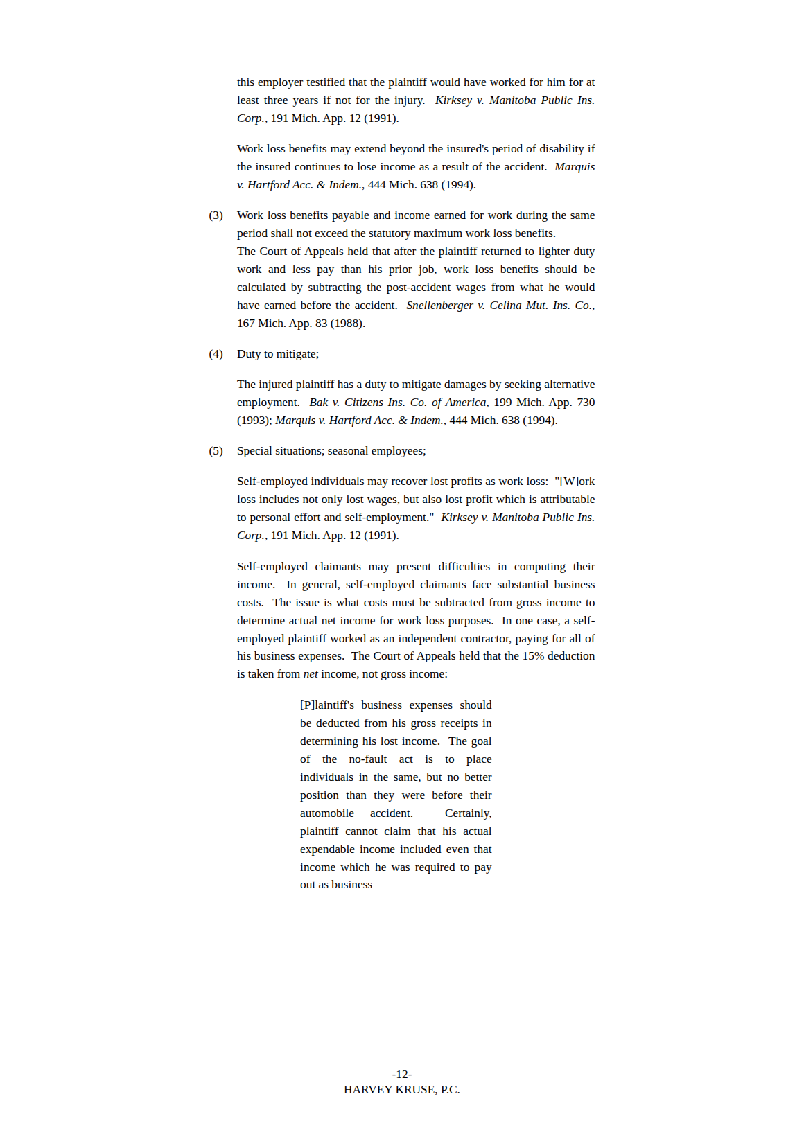this employer testified that the plaintiff would have worked for him for at least three years if not for the injury. Kirksey v. Manitoba Public Ins. Corp., 191 Mich. App. 12 (1991).
Work loss benefits may extend beyond the insured's period of disability if the insured continues to lose income as a result of the accident. Marquis v. Hartford Acc. & Indem., 444 Mich. 638 (1994).
(3)
Work loss benefits payable and income earned for work during the same period shall not exceed the statutory maximum work loss benefits.
The Court of Appeals held that after the plaintiff returned to lighter duty work and less pay than his prior job, work loss benefits should be calculated by subtracting the post-accident wages from what he would have earned before the accident. Snellenberger v. Celina Mut. Ins. Co., 167 Mich. App. 83 (1988).
(4)
Duty to mitigate;
The injured plaintiff has a duty to mitigate damages by seeking alternative employment. Bak v. Citizens Ins. Co. of America, 199 Mich. App. 730 (1993); Marquis v. Hartford Acc. & Indem., 444 Mich. 638 (1994).
(5)
Special situations; seasonal employees;
Self-employed individuals may recover lost profits as work loss: "[W]ork loss includes not only lost wages, but also lost profit which is attributable to personal effort and self-employment." Kirksey v. Manitoba Public Ins. Corp., 191 Mich. App. 12 (1991).
Self-employed claimants may present difficulties in computing their income. In general, self-employed claimants face substantial business costs. The issue is what costs must be subtracted from gross income to determine actual net income for work loss purposes. In one case, a self-employed plaintiff worked as an independent contractor, paying for all of his business expenses. The Court of Appeals held that the 15% deduction is taken from net income, not gross income:
[P]laintiff's business expenses should be deducted from his gross receipts in determining his lost income. The goal of the no-fault act is to place individuals in the same, but no better position than they were before their automobile accident. Certainly, plaintiff cannot claim that his actual expendable income included even that income which he was required to pay out as business
-12-
HARVEY KRUSE, P.C.